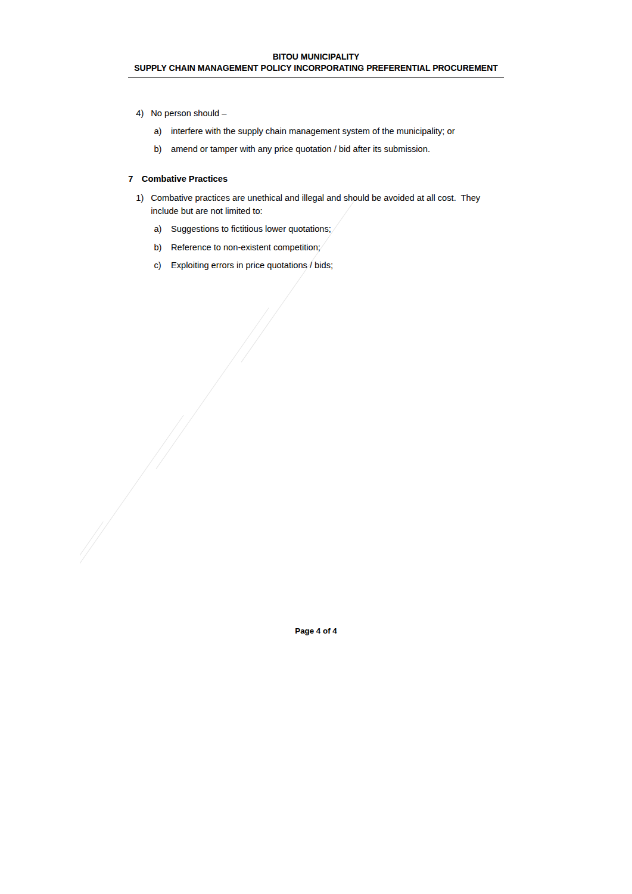BITOU MUNICIPALITY
SUPPLY CHAIN MANAGEMENT POLICY INCORPORATING PREFERENTIAL PROCUREMENT
4) No person should –
a) interfere with the supply chain management system of the municipality; or
b) amend or tamper with any price quotation / bid after its submission.
7 Combative Practices
1) Combative practices are unethical and illegal and should be avoided at all cost. They include but are not limited to:
a) Suggestions to fictitious lower quotations;
b) Reference to non-existent competition;
c) Exploiting errors in price quotations / bids;
Page 4 of 4